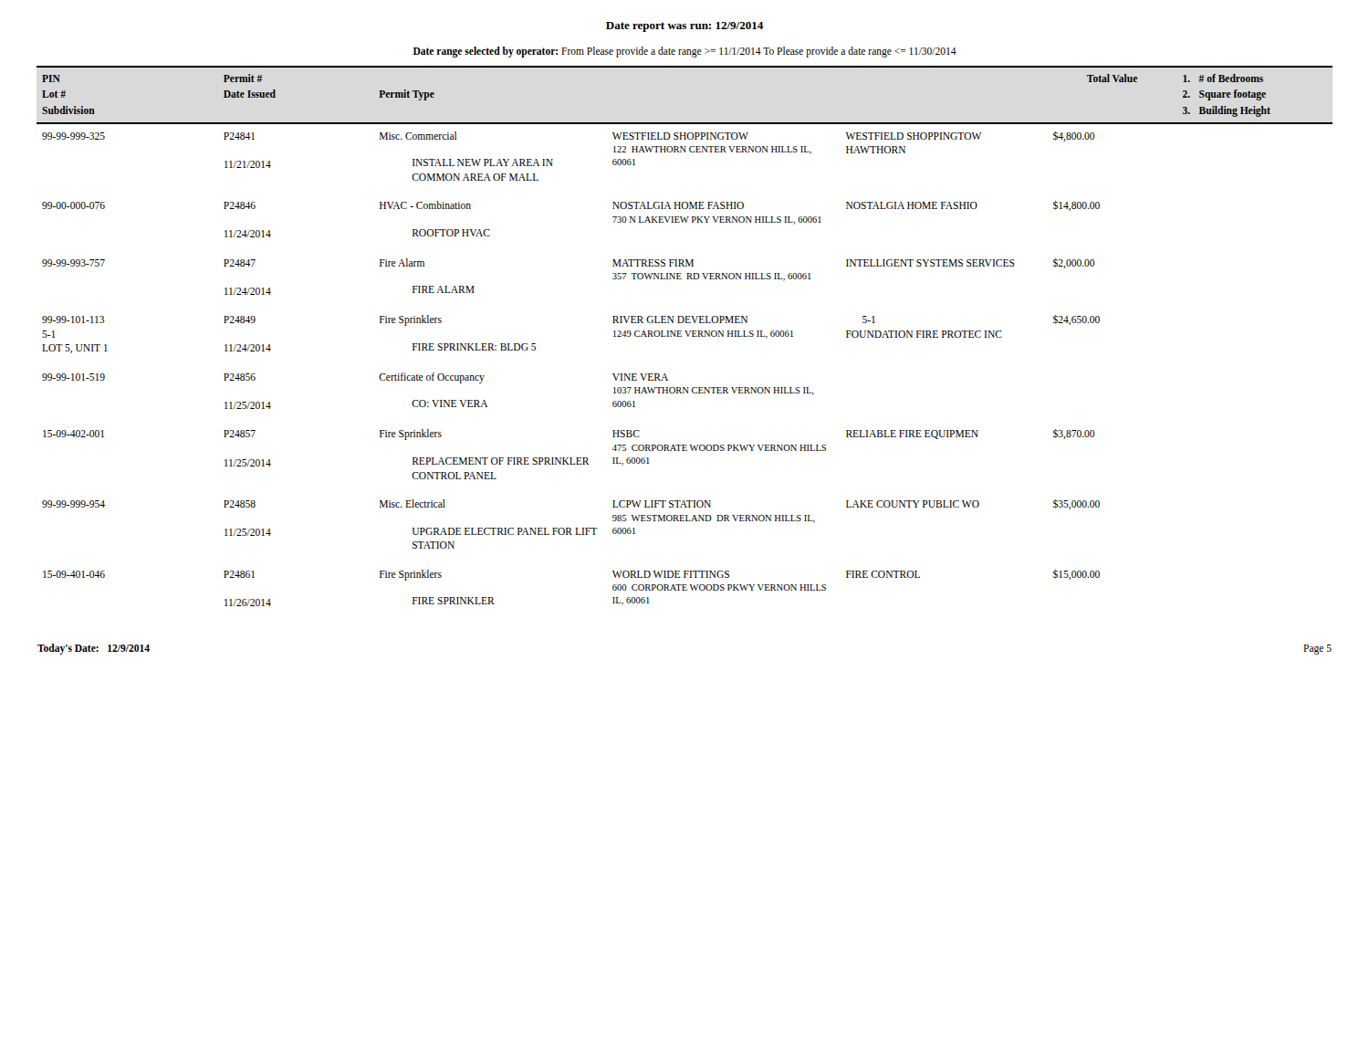Date report was run: 12/9/2014
Date range selected by operator: From Please provide a date range >= 11/1/2014 To Please provide a date range <= 11/30/2014
| PIN Lot # Subdivision | Permit # Date Issued | Permit Type | | | Total Value | 1. # of Bedrooms 2. Square footage 3. Building Height |
| --- | --- | --- | --- | --- | --- | --- |
| 99-99-999-325 | P24841 11/21/2014 | Misc. Commercial INSTALL NEW PLAY AREA IN COMMON AREA OF MALL | WESTFIELD SHOPPINGTOW 122 HAWTHORN CENTER VERNON HILLS IL, 60061 | WESTFIELD SHOPPINGTOW HAWTHORN | $4,800.00 | |
| 99-00-000-076 | P24846 11/24/2014 | HVAC - Combination ROOFTOP HVAC | NOSTALGIA HOME FASHIO 730 N LAKEVIEW PKY VERNON HILLS IL, 60061 | NOSTALGIA HOME FASHIO | $14,800.00 | |
| 99-99-993-757 | P24847 11/24/2014 | Fire Alarm FIRE ALARM | MATTRESS FIRM 357 TOWNLINE RD VERNON HILLS IL, 60061 | INTELLIGENT SYSTEMS SERVICES | $2,000.00 | |
| 99-99-101-113 5-1 LOT 5, UNIT 1 | P24849 11/24/2014 | Fire Sprinklers FIRE SPRINKLER: BLDG 5 | RIVER GLEN DEVELOPMEN 1249 CAROLINE VERNON HILLS IL, 60061 | 5-1 FOUNDATION FIRE PROTEC INC | $24,650.00 | |
| 99-99-101-519 | P24856 11/25/2014 | Certificate of Occupancy CO: VINE VERA | VINE VERA 1037 HAWTHORN CENTER VERNON HILLS IL, 60061 | | | |
| 15-09-402-001 | P24857 11/25/2014 | Fire Sprinklers REPLACEMENT OF FIRE SPRINKLER CONTROL PANEL | HSBC 475 CORPORATE WOODS PKWY VERNON HILLS IL, 60061 | RELIABLE FIRE EQUIPMEN | $3,870.00 | |
| 99-99-999-954 | P24858 11/25/2014 | Misc. Electrical UPGRADE ELECTRIC PANEL FOR LIFT STATION | LCPW LIFT STATION 985 WESTMORELAND DR VERNON HILLS IL, 60061 | LAKE COUNTY PUBLIC WO | $35,000.00 | |
| 15-09-401-046 | P24861 11/26/2014 | Fire Sprinklers FIRE SPRINKLER | WORLD WIDE FITTINGS 600 CORPORATE WOODS PKWY VERNON HILLS IL, 60061 | FIRE CONTROL | $15,000.00 | |
| Today's Date: 12/9/2014 | Page 5 |